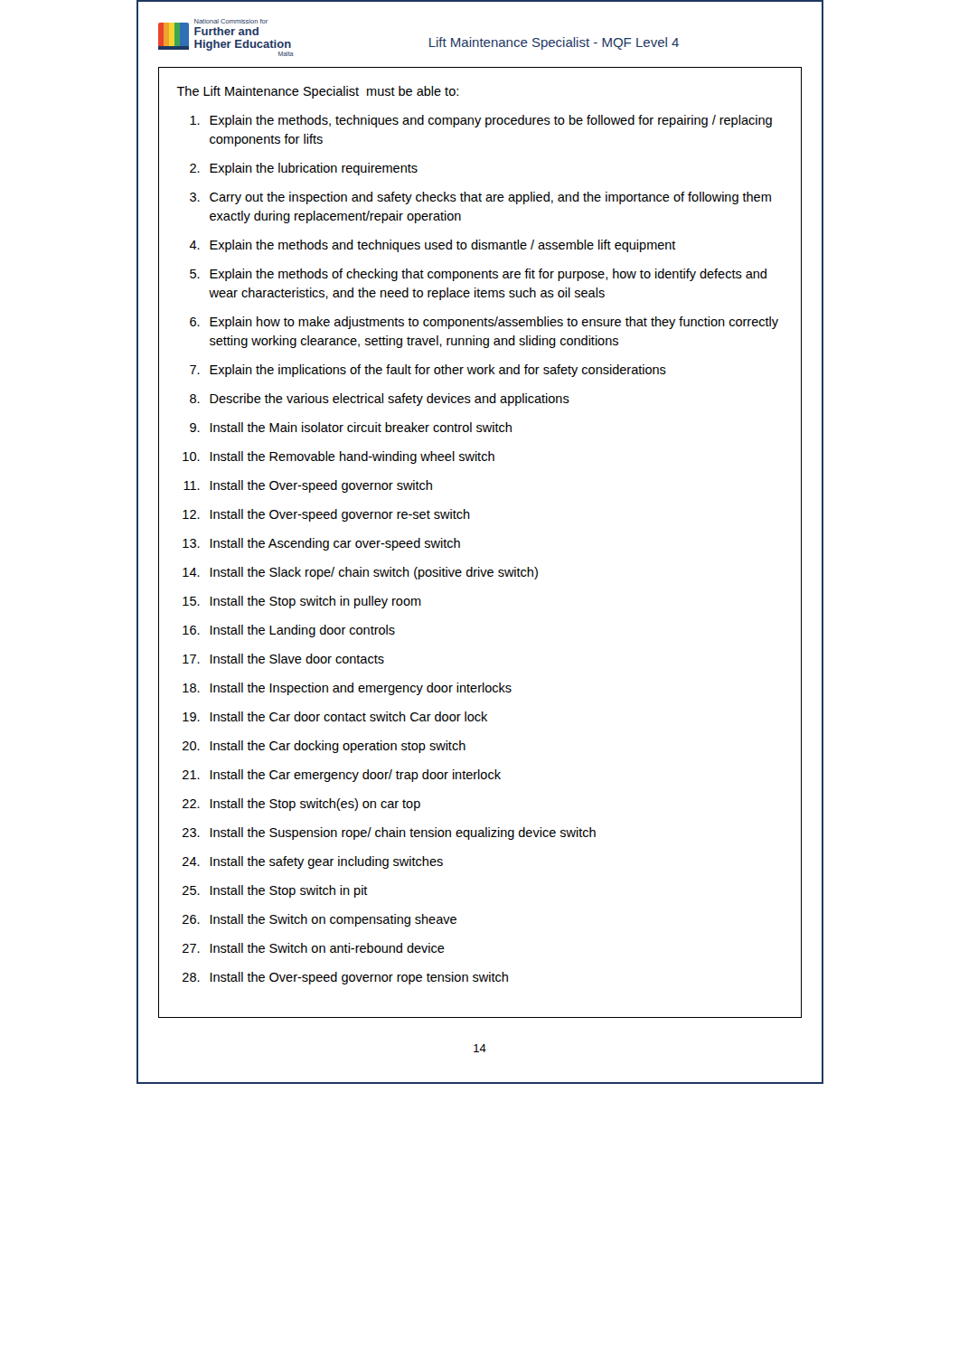National Commission for Further and Higher Education
Malta
Lift Maintenance Specialist - MQF Level 4
The Lift Maintenance Specialist must be able to:
Explain the methods, techniques and company procedures to be followed for repairing / replacing components for lifts
Explain the lubrication requirements
Carry out the inspection and safety checks that are applied, and the importance of following them exactly during replacement/repair operation
Explain the methods and techniques used to dismantle / assemble lift equipment
Explain the methods of checking that components are fit for purpose, how to identify defects and wear characteristics, and the need to replace items such as oil seals
Explain how to make adjustments to components/assemblies to ensure that they function correctly setting working clearance, setting travel, running and sliding conditions
Explain the implications of the fault for other work and for safety considerations
Describe the various electrical safety devices and applications
Install the Main isolator circuit breaker control switch
Install the Removable hand-winding wheel switch
Install the Over-speed governor switch
Install the Over-speed governor re-set switch
Install the Ascending car over-speed switch
Install the Slack rope/ chain switch (positive drive switch)
Install the Stop switch in pulley room
Install the Landing door controls
Install the Slave door contacts
Install the Inspection and emergency door interlocks
Install the Car door contact switch Car door lock
Install the Car docking operation stop switch
Install the Car emergency door/ trap door interlock
Install the Stop switch(es) on car top
Install the Suspension rope/ chain tension equalizing device switch
Install the safety gear including switches
Install the Stop switch in pit
Install the Switch on compensating sheave
Install the Switch on anti-rebound device
Install the Over-speed governor rope tension switch
14